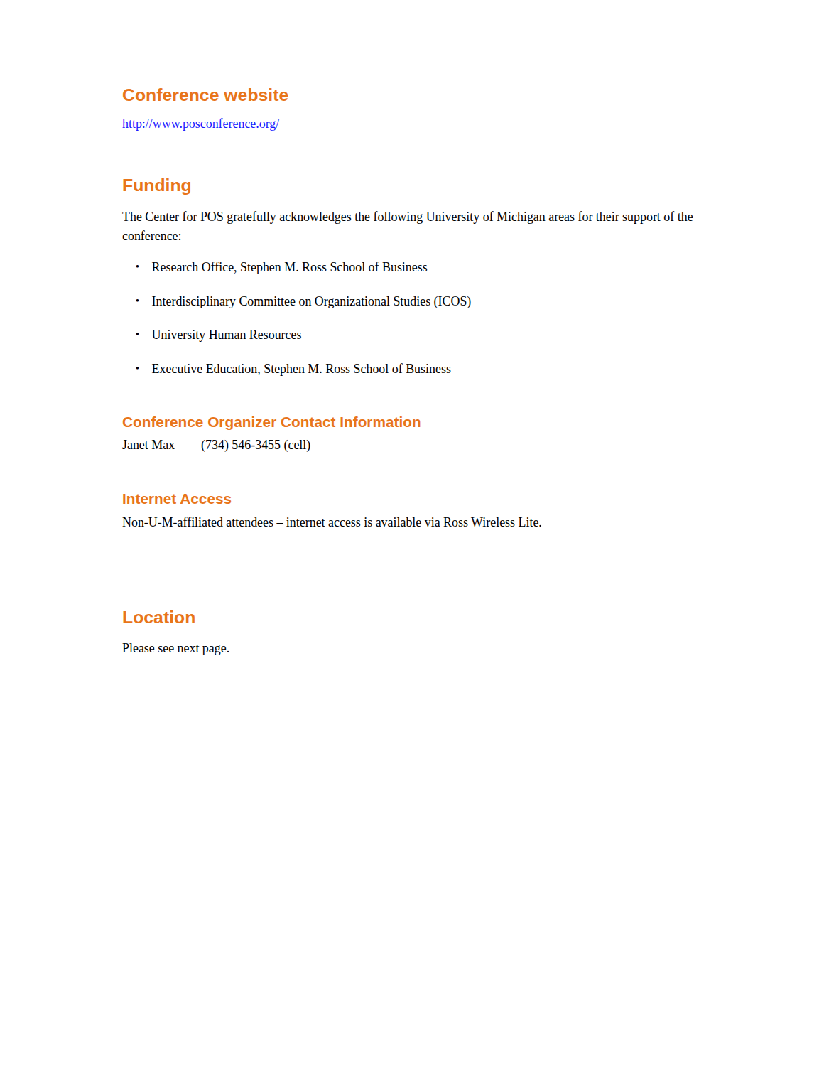Conference website
http://www.posconference.org/
Funding
The Center for POS gratefully acknowledges the following University of Michigan areas for their support of the conference:
Research Office, Stephen M. Ross School of Business
Interdisciplinary Committee on Organizational Studies (ICOS)
University Human Resources
Executive Education, Stephen M. Ross School of Business
Conference Organizer Contact Information
Janet Max(734) 546-3455 (cell)
Internet Access
Non-U-M-affiliated attendees – internet access is available via Ross Wireless Lite.
Location
Please see next page.